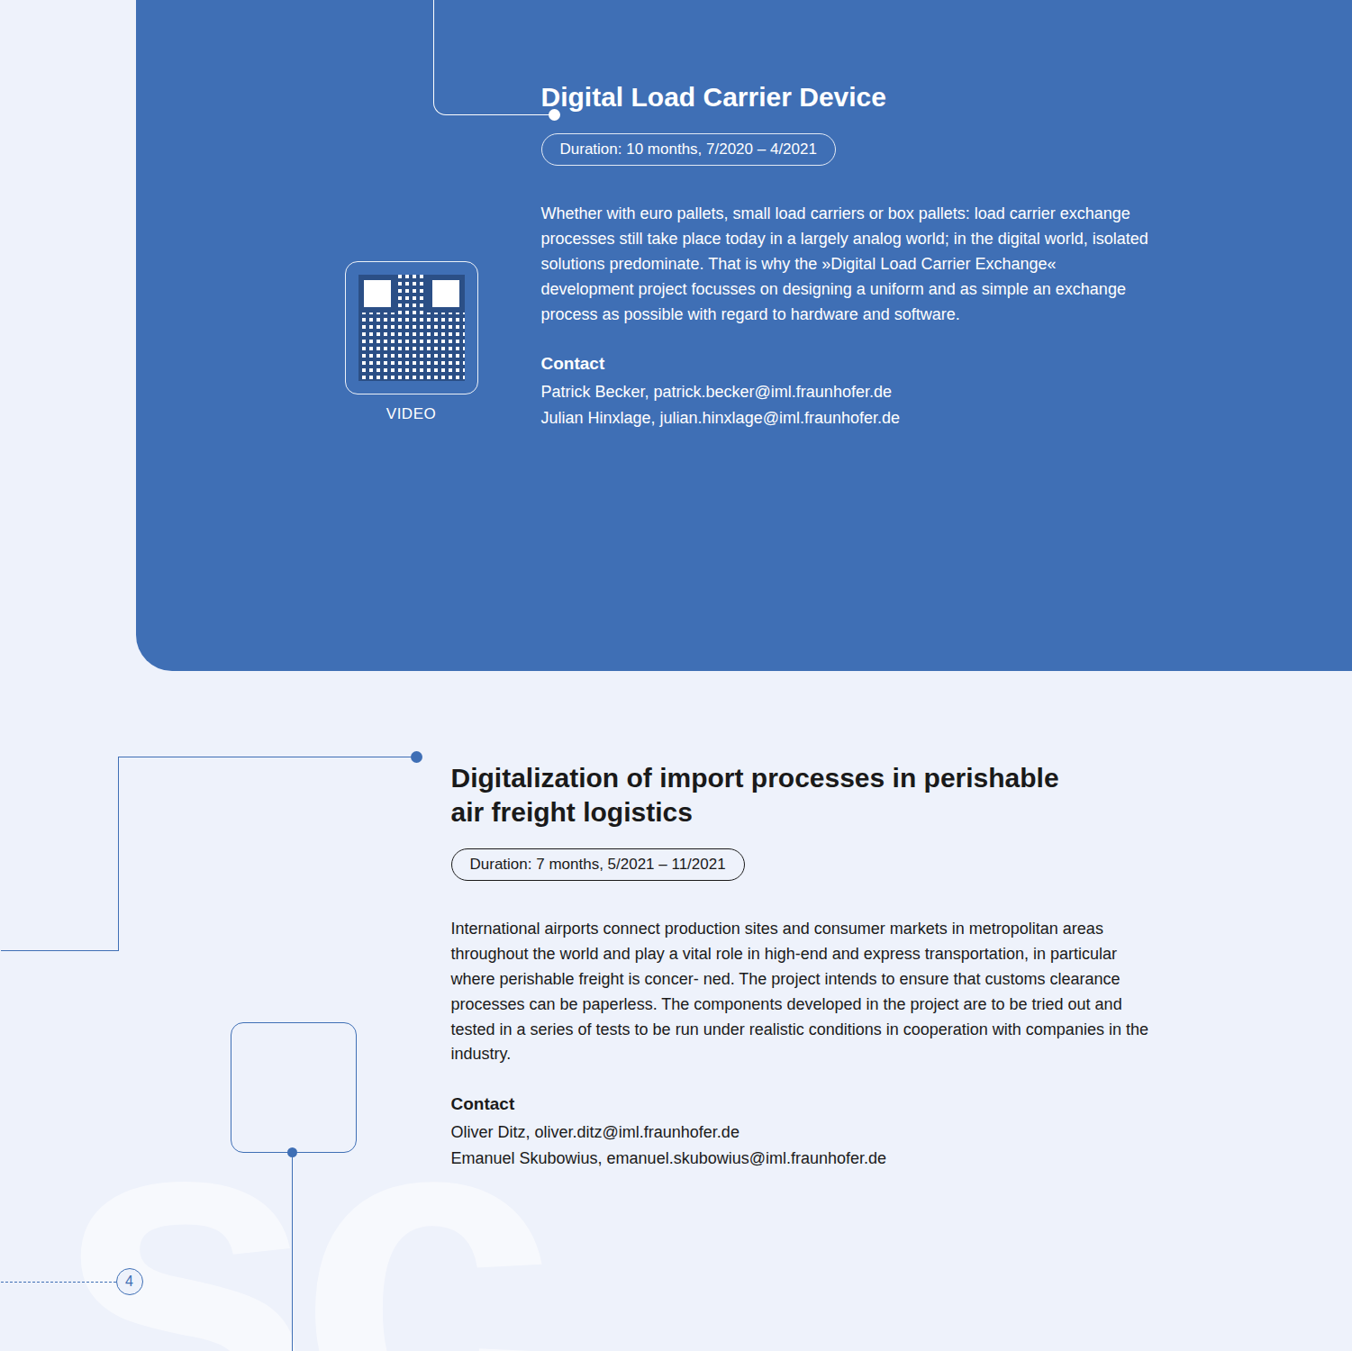sc
VIDEO
Digital Load Carrier Device
Duration: 10 months, 7/2020 – 4/2021
Whether with euro pallets, small load carriers or box pallets: load carrier exchange processes still take place today in a largely analog world; in the digital world, isolated solutions predominate. That is why the »Digital Load Carrier Exchange« development project focusses on designing a uniform and as simple an exchange process as possible with regard to hardware and software.
Contact
Patrick Becker, patrick.becker@iml.fraunhofer.de
Julian Hinxlage, julian.hinxlage@iml.fraunhofer.de
Digitalization of import processes in perishable
air freight logistics
Duration: 7 months, 5/2021 – 11/2021
International airports connect production sites and consumer markets in metropolitan areas throughout the world and play a vital role in high-end and express transportation, in particular where perishable freight is concer- ned. The project intends to ensure that customs clearance processes can be paperless. The components developed in the project are to be tried out and tested in a series of tests to be run under realistic conditions in cooperation with companies in the industry.
Contact
Oliver Ditz, oliver.ditz@iml.fraunhofer.de
Emanuel Skubowius, emanuel.skubowius@iml.fraunhofer.de
4